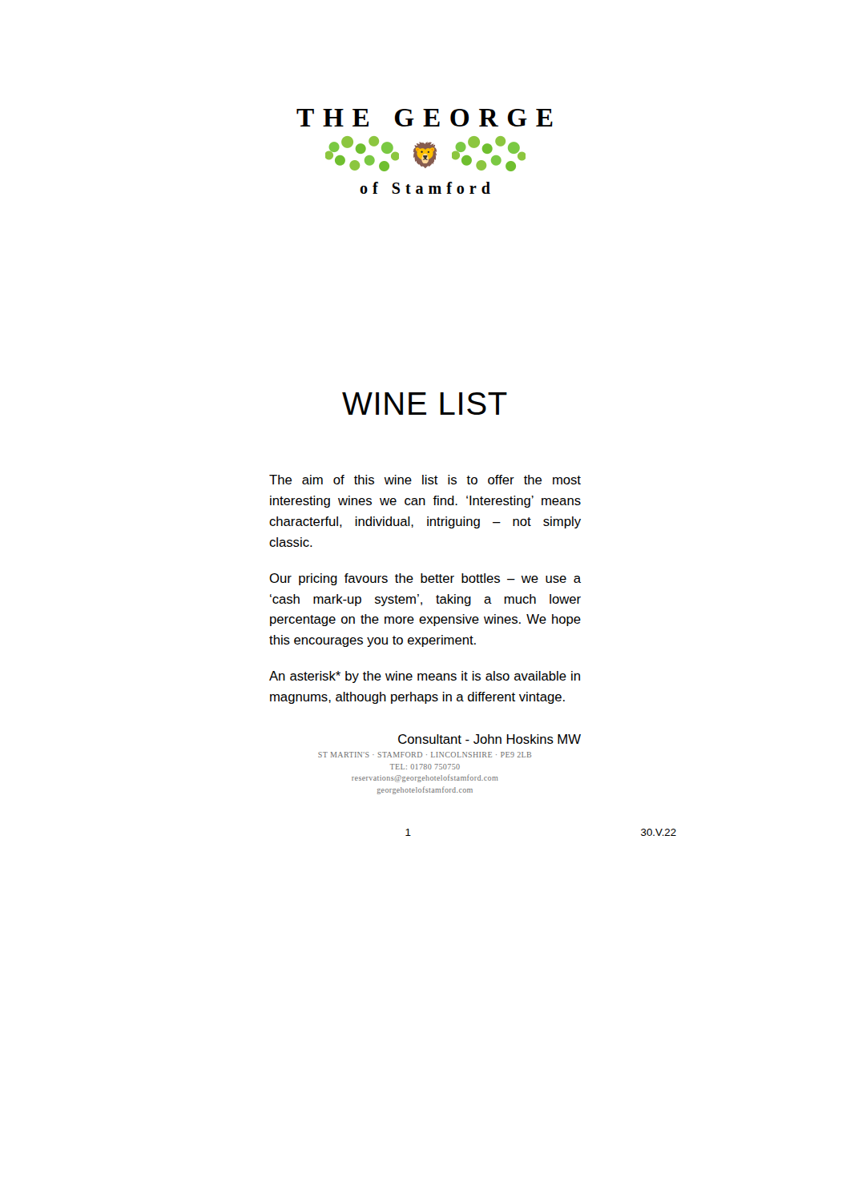THE GEORGE
🦁
of Stamford
WINE LIST
The aim of this wine list is to offer the most interesting wines we can find. ‘Interesting’ means characterful, individual, intriguing – not simply classic.
Our pricing favours the better bottles – we use a ‘cash mark-up system’, taking a much lower percentage on the more expensive wines. We hope this encourages you to experiment.
An asterisk* by the wine means it is also available in magnums, although perhaps in a different vintage.
Consultant - John Hoskins MW
ST MARTIN'S · STAMFORD · LINCOLNSHIRE · PE9 2LB
TEL: 01780 750750
reservations@georgehotelofstamford.com
georgehotelofstamford.com
1 30.V.22